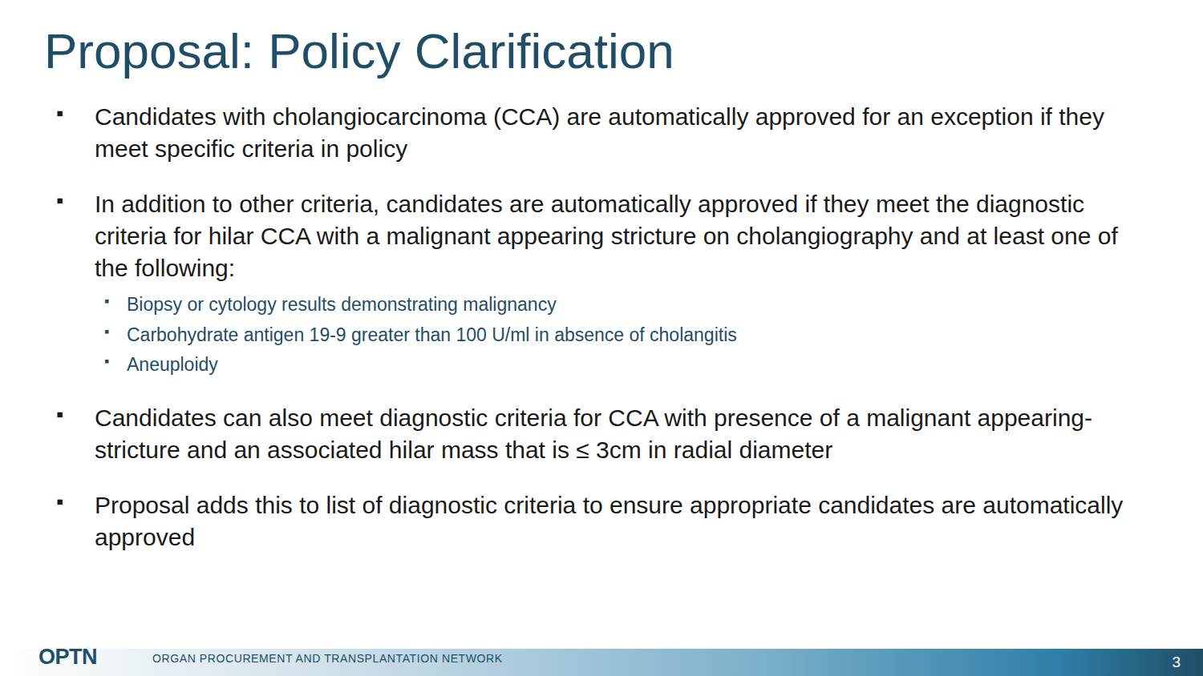Proposal: Policy Clarification
Candidates with cholangiocarcinoma (CCA) are automatically approved for an exception if they meet specific criteria in policy
In addition to other criteria, candidates are automatically approved if they meet the diagnostic criteria for hilar CCA with a malignant appearing stricture on cholangiography and at least one of the following:
Biopsy or cytology results demonstrating malignancy
Carbohydrate antigen 19-9 greater than 100 U/ml in absence of cholangitis
Aneuploidy
Candidates can also meet diagnostic criteria for CCA with presence of a malignant appearing-stricture and an associated hilar mass that is ≤ 3cm in radial diameter
Proposal adds this to list of diagnostic criteria to ensure appropriate candidates are automatically approved
OPTN
Organ Procurement and Transplantation Network
3